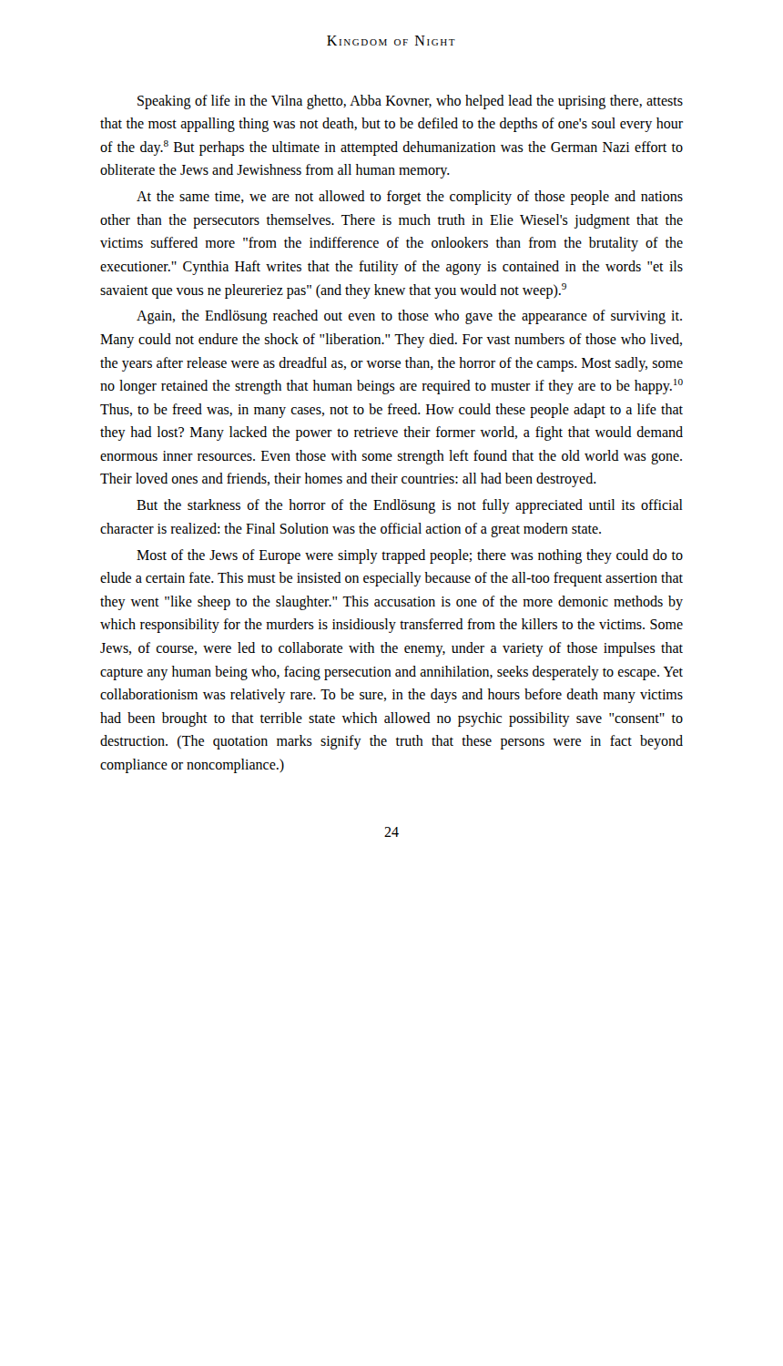Kingdom of Night
Speaking of life in the Vilna ghetto, Abba Kovner, who helped lead the uprising there, attests that the most appalling thing was not death, but to be defiled to the depths of one's soul every hour of the day.8 But perhaps the ultimate in attempted dehumanization was the German Nazi effort to obliterate the Jews and Jewishness from all human memory.
At the same time, we are not allowed to forget the complicity of those people and nations other than the persecutors themselves. There is much truth in Elie Wiesel's judgment that the victims suffered more "from the indifference of the onlookers than from the brutality of the executioner." Cynthia Haft writes that the futility of the agony is contained in the words "et ils savaient que vous ne pleureriez pas" (and they knew that you would not weep).9
Again, the Endlösung reached out even to those who gave the appearance of surviving it. Many could not endure the shock of "liberation." They died. For vast numbers of those who lived, the years after release were as dreadful as, or worse than, the horror of the camps. Most sadly, some no longer retained the strength that human beings are required to muster if they are to be happy.10 Thus, to be freed was, in many cases, not to be freed. How could these people adapt to a life that they had lost? Many lacked the power to retrieve their former world, a fight that would demand enormous inner resources. Even those with some strength left found that the old world was gone. Their loved ones and friends, their homes and their countries: all had been destroyed.
But the starkness of the horror of the Endlösung is not fully appreciated until its official character is realized: the Final Solution was the official action of a great modern state.
Most of the Jews of Europe were simply trapped people; there was nothing they could do to elude a certain fate. This must be insisted on especially because of the all-too frequent assertion that they went "like sheep to the slaughter." This accusation is one of the more demonic methods by which responsibility for the murders is insidiously transferred from the killers to the victims. Some Jews, of course, were led to collaborate with the enemy, under a variety of those impulses that capture any human being who, facing persecution and annihilation, seeks desperately to escape. Yet collaborationism was relatively rare. To be sure, in the days and hours before death many victims had been brought to that terrible state which allowed no psychic possibility save "consent" to destruction. (The quotation marks signify the truth that these persons were in fact beyond compliance or noncompliance.)
24